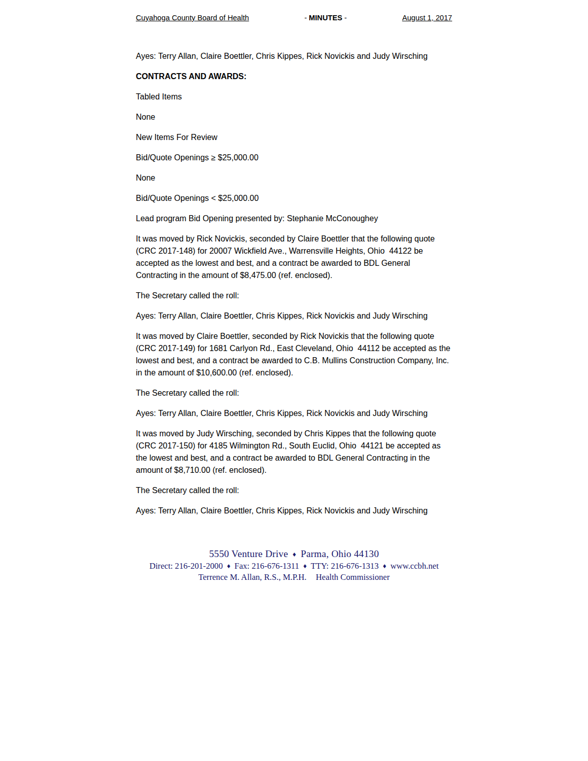Cuyahoga County Board of Health - MINUTES - August 1, 2017
Ayes: Terry Allan, Claire Boettler, Chris Kippes, Rick Novickis and Judy Wirsching
CONTRACTS AND AWARDS:
Tabled Items
None
New Items For Review
Bid/Quote Openings ≥ $25,000.00
None
Bid/Quote Openings < $25,000.00
Lead program Bid Opening presented by: Stephanie McConoughey
It was moved by Rick Novickis, seconded by Claire Boettler that the following quote (CRC 2017-148) for 20007 Wickfield Ave., Warrensville Heights, Ohio 44122 be accepted as the lowest and best, and a contract be awarded to BDL General Contracting in the amount of $8,475.00 (ref. enclosed).
The Secretary called the roll:
Ayes: Terry Allan, Claire Boettler, Chris Kippes, Rick Novickis and Judy Wirsching
It was moved by Claire Boettler, seconded by Rick Novickis that the following quote (CRC 2017-149) for 1681 Carlyon Rd., East Cleveland, Ohio 44112 be accepted as the lowest and best, and a contract be awarded to C.B. Mullins Construction Company, Inc. in the amount of $10,600.00 (ref. enclosed).
The Secretary called the roll:
Ayes: Terry Allan, Claire Boettler, Chris Kippes, Rick Novickis and Judy Wirsching
It was moved by Judy Wirsching, seconded by Chris Kippes that the following quote (CRC 2017-150) for 4185 Wilmington Rd., South Euclid, Ohio 44121 be accepted as the lowest and best, and a contract be awarded to BDL General Contracting in the amount of $8,710.00 (ref. enclosed).
The Secretary called the roll:
Ayes: Terry Allan, Claire Boettler, Chris Kippes, Rick Novickis and Judy Wirsching
5550 Venture Drive ♦ Parma, Ohio 44130
Direct: 216-201-2000 ♦ Fax: 216-676-1311 ♦ TTY: 216-676-1313 ♦ www.ccbh.net
Terrence M. Allan, R.S., M.P.H. Health Commissioner